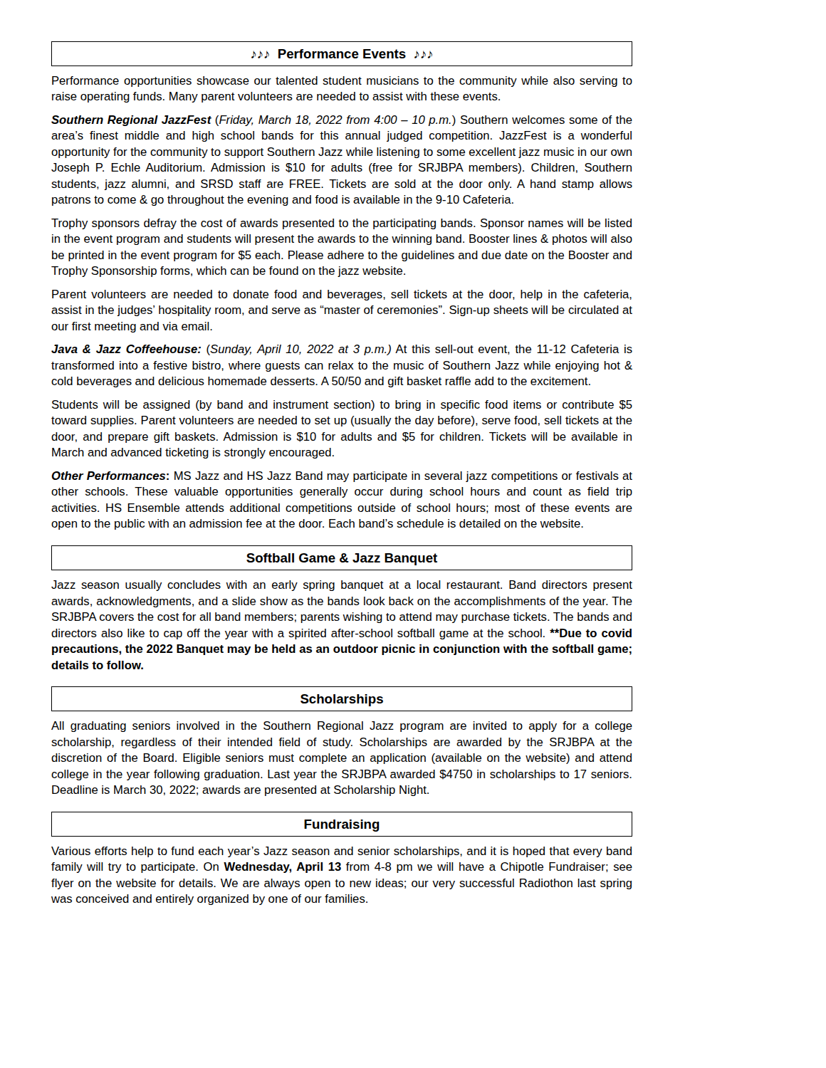♪♪♪ Performance Events ♪♪♪
Performance opportunities showcase our talented student musicians to the community while also serving to raise operating funds. Many parent volunteers are needed to assist with these events.
Southern Regional JazzFest (Friday, March 18, 2022 from 4:00 – 10 p.m.) Southern welcomes some of the area’s finest middle and high school bands for this annual judged competition. JazzFest is a wonderful opportunity for the community to support Southern Jazz while listening to some excellent jazz music in our own Joseph P. Echle Auditorium. Admission is $10 for adults (free for SRJBPA members). Children, Southern students, jazz alumni, and SRSD staff are FREE. Tickets are sold at the door only. A hand stamp allows patrons to come & go throughout the evening and food is available in the 9-10 Cafeteria.
Trophy sponsors defray the cost of awards presented to the participating bands. Sponsor names will be listed in the event program and students will present the awards to the winning band. Booster lines & photos will also be printed in the event program for $5 each. Please adhere to the guidelines and due date on the Booster and Trophy Sponsorship forms, which can be found on the jazz website.
Parent volunteers are needed to donate food and beverages, sell tickets at the door, help in the cafeteria, assist in the judges’ hospitality room, and serve as “master of ceremonies”. Sign-up sheets will be circulated at our first meeting and via email.
Java & Jazz Coffeehouse: (Sunday, April 10, 2022 at 3 p.m.) At this sell-out event, the 11-12 Cafeteria is transformed into a festive bistro, where guests can relax to the music of Southern Jazz while enjoying hot & cold beverages and delicious homemade desserts. A 50/50 and gift basket raffle add to the excitement.
Students will be assigned (by band and instrument section) to bring in specific food items or contribute $5 toward supplies. Parent volunteers are needed to set up (usually the day before), serve food, sell tickets at the door, and prepare gift baskets. Admission is $10 for adults and $5 for children. Tickets will be available in March and advanced ticketing is strongly encouraged.
Other Performances: MS Jazz and HS Jazz Band may participate in several jazz competitions or festivals at other schools. These valuable opportunities generally occur during school hours and count as field trip activities. HS Ensemble attends additional competitions outside of school hours; most of these events are open to the public with an admission fee at the door. Each band’s schedule is detailed on the website.
Softball Game & Jazz Banquet
Jazz season usually concludes with an early spring banquet at a local restaurant. Band directors present awards, acknowledgments, and a slide show as the bands look back on the accomplishments of the year. The SRJBPA covers the cost for all band members; parents wishing to attend may purchase tickets. The bands and directors also like to cap off the year with a spirited after-school softball game at the school. **Due to covid precautions, the 2022 Banquet may be held as an outdoor picnic in conjunction with the softball game; details to follow.
Scholarships
All graduating seniors involved in the Southern Regional Jazz program are invited to apply for a college scholarship, regardless of their intended field of study. Scholarships are awarded by the SRJBPA at the discretion of the Board. Eligible seniors must complete an application (available on the website) and attend college in the year following graduation. Last year the SRJBPA awarded $4750 in scholarships to 17 seniors. Deadline is March 30, 2022; awards are presented at Scholarship Night.
Fundraising
Various efforts help to fund each year’s Jazz season and senior scholarships, and it is hoped that every band family will try to participate. On Wednesday, April 13 from 4-8 pm we will have a Chipotle Fundraiser; see flyer on the website for details. We are always open to new ideas; our very successful Radiothon last spring was conceived and entirely organized by one of our families.